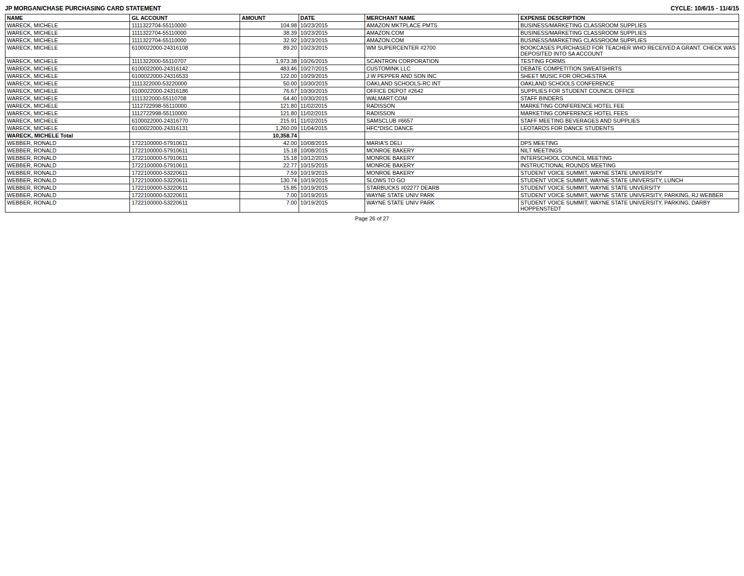JP MORGAN/CHASE PURCHASING CARD STATEMENT CYCLE: 10/6/15 - 11/4/15
| NAME | GL ACCOUNT | AMOUNT | DATE | MERCHANT NAME | EXPENSE DESCRIPTION |
| --- | --- | --- | --- | --- | --- |
| WARECK, MICHELE | 1111322704-55110000 | 104.98 | 10/23/2015 | AMAZON MKTPLACE PMTS | BUSINESS/MARKETING CLASSROOM SUPPLIES |
| WARECK, MICHELE | 1111322704-55110000 | 38.39 | 10/23/2015 | AMAZON.COM | BUSINESS/MARKETING CLASSROOM SUPPLIES |
| WARECK, MICHELE | 1111322704-55110000 | 32.92 | 10/23/2015 | AMAZON.COM | BUSINESS/MARKETING CLASSROOM SUPPLIES |
| WARECK, MICHELE | 6100022000-24316108 | 89.20 | 10/23/2015 | WM SUPERCENTER #2700 | BOOKCASES PURCHASED FOR TEACHER WHO RECEIVED A GRANT. CHECK WAS DEPOSITED INTO SA ACCOUNT |
| WARECK, MICHELE | 1111322000-55110707 | 1,973.38 | 10/26/2015 | SCANTRON CORPORATION | TESTING FORMS |
| WARECK, MICHELE | 6100022000-24316142 | 483.46 | 10/27/2015 | CUSTOMINK LLC | DEBATE COMPETITION SWEATSHIRTS |
| WARECK, MICHELE | 6100022000-24316533 | 122.00 | 10/29/2015 | J W PEPPER AND SON INC | SHEET MUSIC FOR ORCHESTRA |
| WARECK, MICHELE | 1111322000-53220000 | 50.00 | 10/30/2015 | OAKLAND SCHOOLS-RC INT | OAKLAND SCHOOLS CONFERENCE |
| WARECK, MICHELE | 6100022000-24316186 | 76.67 | 10/30/2015 | OFFICE DEPOT #2642 | SUPPLIES FOR STUDENT COUNCIL OFFICE |
| WARECK, MICHELE | 1111322000-55110708 | 64.40 | 10/30/2015 | WALMART.COM | STAFF BINDERS |
| WARECK, MICHELE | 1112722998-55110000 | 121.80 | 11/02/2015 | RADISSON | MARKETING CONFERENCE HOTEL FEE |
| WARECK, MICHELE | 1112722998-55110000 | 121.80 | 11/02/2015 | RADISSON | MARKETING CONFERENCE HOTEL FEES |
| WARECK, MICHELE | 6100022000-24316770 | 215.91 | 11/02/2015 | SAMSCLUB #6657 | STAFF MEETING BEVERAGES AND SUPPLIES |
| WARECK, MICHELE | 6100022000-24316131 | 1,260.09 | 11/04/2015 | HFC*DISC DANCE | LEOTARDS FOR DANCE STUDENTS |
| WARECK, MICHELE Total | | 10,358.74 | | | |
| WEBBER, RONALD | 1722100000-57910611 | 42.00 | 10/08/2015 | MARIA'S DELI | DPS MEETING |
| WEBBER, RONALD | 1722100000-57910611 | 15.18 | 10/08/2015 | MONROE BAKERY | NILT MEETINGS |
| WEBBER, RONALD | 1722100000-57910611 | 15.18 | 10/12/2015 | MONROE BAKERY | INTERSCHOOL COUNCIL MEETING |
| WEBBER, RONALD | 1722100000-57910611 | 22.77 | 10/15/2015 | MONROE BAKERY | INSTRUCTIONAL ROUNDS MEETING |
| WEBBER, RONALD | 1722100000-53220611 | 7.59 | 10/19/2015 | MONROE BAKERY | STUDENT VOICE SUMMIT, WAYNE STATE UNIVERSITY |
| WEBBER, RONALD | 1722100000-53220611 | 130.74 | 10/19/2015 | SLOWS TO GO | STUDENT VOICE SUMMIT, WAYNE STATE UNIVERSITY, LUNCH |
| WEBBER, RONALD | 1722100000-53220611 | 15.85 | 10/19/2015 | STARBUCKS #02277 DEARB | STUDENT VOICE SUMMIT, WAYNE STATE UNVERSITY |
| WEBBER, RONALD | 1722100000-53220611 | 7.00 | 10/19/2015 | WAYNE STATE UNIV PARK | STUDENT VOICE SUMMIT, WAYNE STATE UNIVERSITY, PARKING, RJ WEBBER |
| WEBBER, RONALD | 1722100000-53220611 | 7.00 | 10/19/2015 | WAYNE STATE UNIV PARK | STUDENT VOICE SUMMIT, WAYNE STATE UNIVERSITY, PARKING, DARBY HOPPENSTEDT |
Page 26 of 27